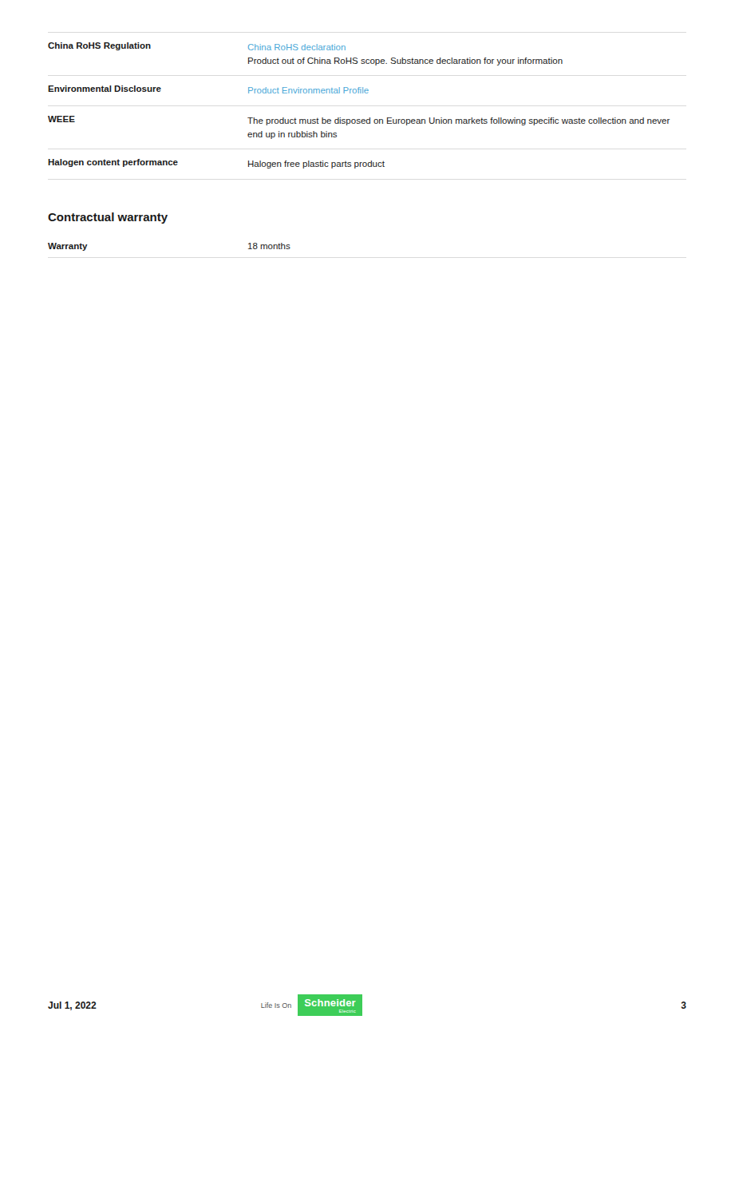| China RoHS Regulation | China RoHS declaration Product out of China RoHS scope. Substance declaration for your information |
| Environmental Disclosure | Product Environmental Profile |
| WEEE | The product must be disposed on European Union markets following specific waste collection and never end up in rubbish bins |
| Halogen content performance | Halogen free plastic parts product |
Contractual warranty
| Warranty | 18 months |
Jul 1, 2022
Life Is On SchneiderElectric
3